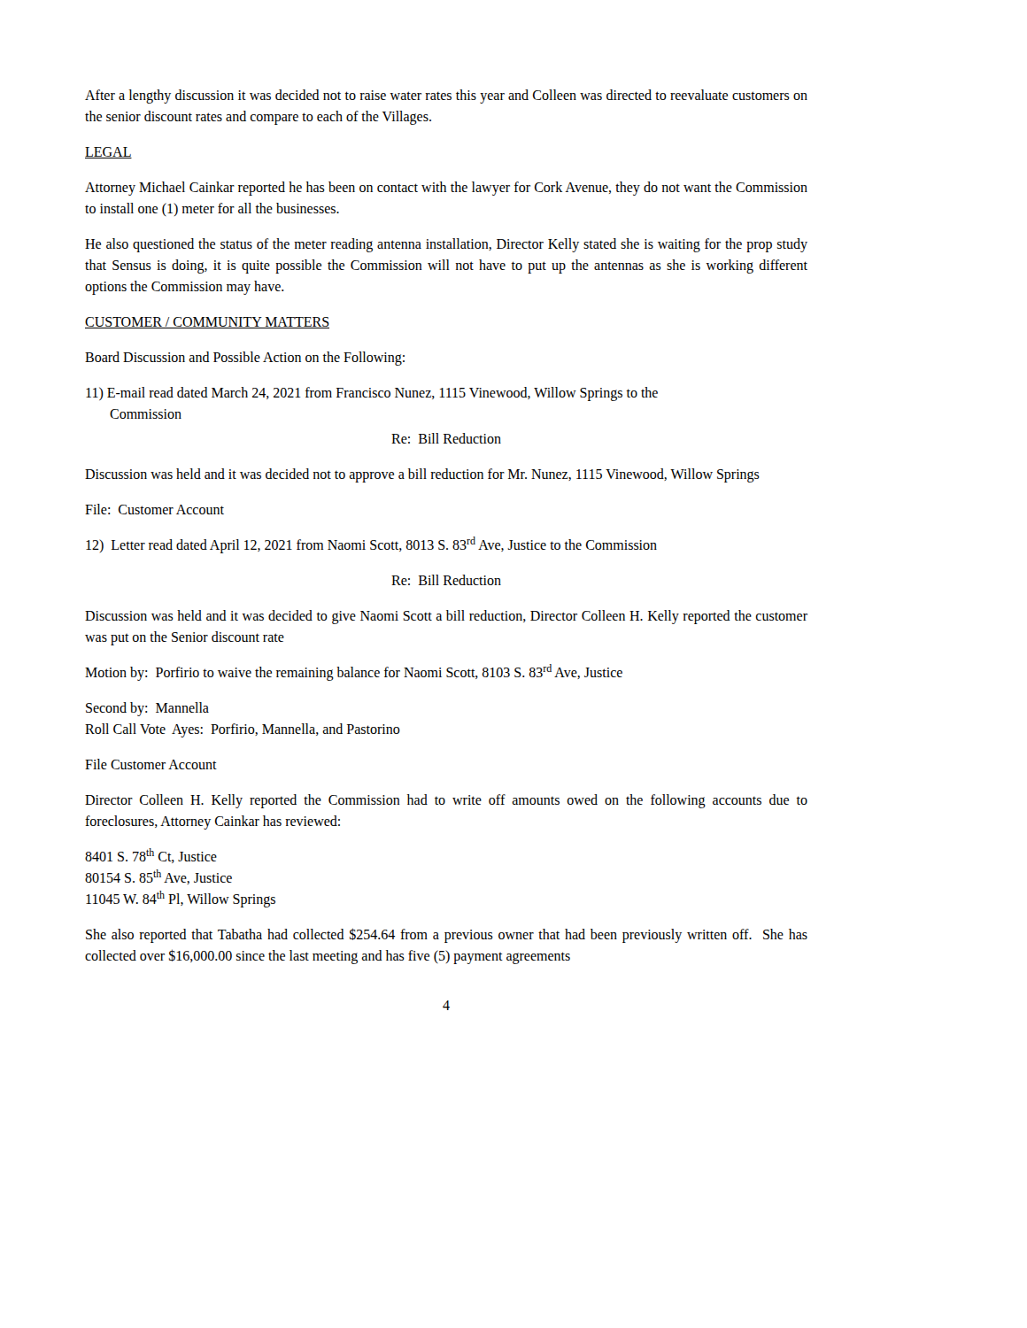After a lengthy discussion it was decided not to raise water rates this year and Colleen was directed to reevaluate customers on the senior discount rates and compare to each of the Villages.
LEGAL
Attorney Michael Cainkar reported he has been on contact with the lawyer for Cork Avenue, they do not want the Commission to install one (1) meter for all the businesses.
He also questioned the status of the meter reading antenna installation, Director Kelly stated she is waiting for the prop study that Sensus is doing, it is quite possible the Commission will not have to put up the antennas as she is working different options the Commission may have.
CUSTOMER / COMMUNITY MATTERS
Board Discussion and Possible Action on the Following:
11) E-mail read dated March 24, 2021 from Francisco Nunez, 1115 Vinewood, Willow Springs to theCommission
Re: Bill Reduction
Discussion was held and it was decided not to approve a bill reduction for Mr. Nunez, 1115 Vinewood, Willow Springs
File: Customer Account
12) Letter read dated April 12, 2021 from Naomi Scott, 8013 S. 83rd Ave, Justice to the Commission
Re: Bill Reduction
Discussion was held and it was decided to give Naomi Scott a bill reduction, Director Colleen H. Kelly reported the customer was put on the Senior discount rate
Motion by: Porfirio to waive the remaining balance for Naomi Scott, 8103 S. 83rd Ave, Justice
Second by: Mannella
Roll Call Vote Ayes: Porfirio, Mannella, and Pastorino
File Customer Account
Director Colleen H. Kelly reported the Commission had to write off amounts owed on the following accounts due to foreclosures, Attorney Cainkar has reviewed:
8401 S. 78th Ct, Justice
80154 S. 85th Ave, Justice
11045 W. 84th Pl, Willow Springs
She also reported that Tabatha had collected $254.64 from a previous owner that had been previously written off. She has collected over $16,000.00 since the last meeting and has five (5) payment agreements
4